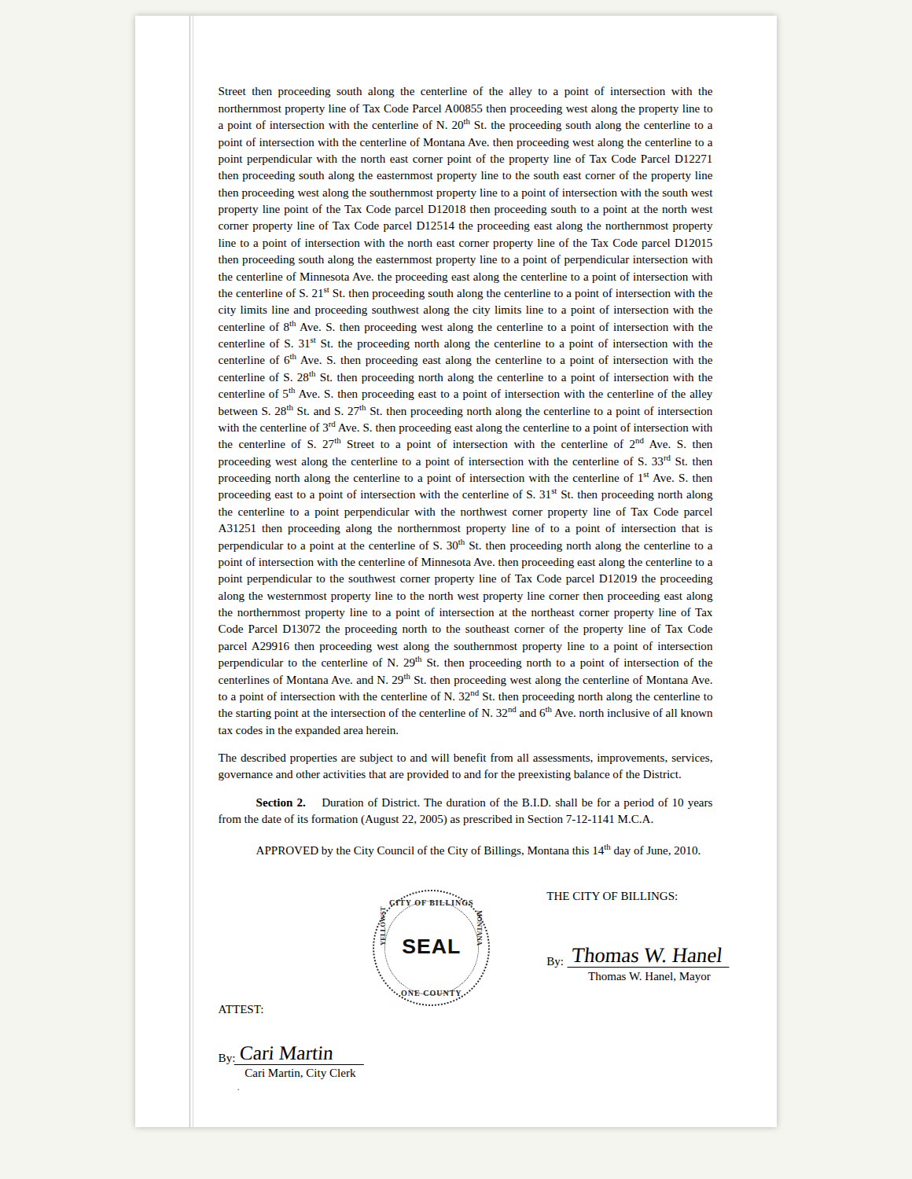Street then proceeding south along the centerline of the alley to a point of intersection with the northernmost property line of Tax Code Parcel A00855 then proceeding west along the property line to a point of intersection with the centerline of N. 20th St. the proceeding south along the centerline to a point of intersection with the centerline of Montana Ave. then proceeding west along the centerline to a point perpendicular with the north east corner point of the property line of Tax Code Parcel D12271 then proceeding south along the easternmost property line to the south east corner of the property line then proceeding west along the southernmost property line to a point of intersection with the south west property line point of the Tax Code parcel D12018 then proceeding south to a point at the north west corner property line of Tax Code parcel D12514 the proceeding east along the northernmost property line to a point of intersection with the north east corner property line of the Tax Code parcel D12015 then proceeding south along the easternmost property line to a point of perpendicular intersection with the centerline of Minnesota Ave. the proceeding east along the centerline to a point of intersection with the centerline of S. 21st St. then proceeding south along the centerline to a point of intersection with the city limits line and proceeding southwest along the city limits line to a point of intersection with the centerline of 8th Ave. S. then proceeding west along the centerline to a point of intersection with the centerline of S. 31st St. the proceeding north along the centerline to a point of intersection with the centerline of 6th Ave. S. then proceeding east along the centerline to a point of intersection with the centerline of S. 28th St. then proceeding north along the centerline to a point of intersection with the centerline of 5th Ave. S. then proceeding east to a point of intersection with the centerline of the alley between S. 28th St. and S. 27th St. then proceeding north along the centerline to a point of intersection with the centerline of 3rd Ave. S. then proceeding east along the centerline to a point of intersection with the centerline of S. 27th Street to a point of intersection with the centerline of 2nd Ave. S. then proceeding west along the centerline to a point of intersection with the centerline of S. 33rd St. then proceeding north along the centerline to a point of intersection with the centerline of 1st Ave. S. then proceeding east to a point of intersection with the centerline of S. 31st St. then proceeding north along the centerline to a point perpendicular with the northwest corner property line of Tax Code parcel A31251 then proceeding along the northernmost property line of to a point of intersection that is perpendicular to a point at the centerline of S. 30th St. then proceeding north along the centerline to a point of intersection with the centerline of Minnesota Ave. then proceeding east along the centerline to a point perpendicular to the southwest corner property line of Tax Code parcel D12019 the proceeding along the westernmost property line to the north west property line corner then proceeding east along the northernmost property line to a point of intersection at the northeast corner property line of Tax Code Parcel D13072 the proceeding north to the southeast corner of the property line of Tax Code parcel A29916 then proceeding west along the southernmost property line to a point of intersection perpendicular to the centerline of N. 29th St. then proceeding north to a point of intersection of the centerlines of Montana Ave. and N. 29th St. then proceeding west along the centerline of Montana Ave. to a point of intersection with the centerline of N. 32nd St. then proceeding north along the centerline to the starting point at the intersection of the centerline of N. 32nd and 6th Ave. north inclusive of all known tax codes in the expanded area herein.
The described properties are subject to and will benefit from all assessments, improvements, services, governance and other activities that are provided to and for the preexisting balance of the District.
Section 2. Duration of District. The duration of the B.I.D. shall be for a period of 10 years from the date of its formation (August 22, 2005) as prescribed in Section 7-12-1141 M.C.A.
APPROVED by the City Council of the City of Billings, Montana this 14th day of June, 2010.
CITY OF BILLINGS
SEAL
ONE COUNTY
YELLOWST
MONTANA
THE CITY OF BILLINGS:
By: Thomas W. Hanel
Thomas W. Hanel, Mayor
ATTEST:
By: Cari Martin
Cari Martin, City Clerk
.